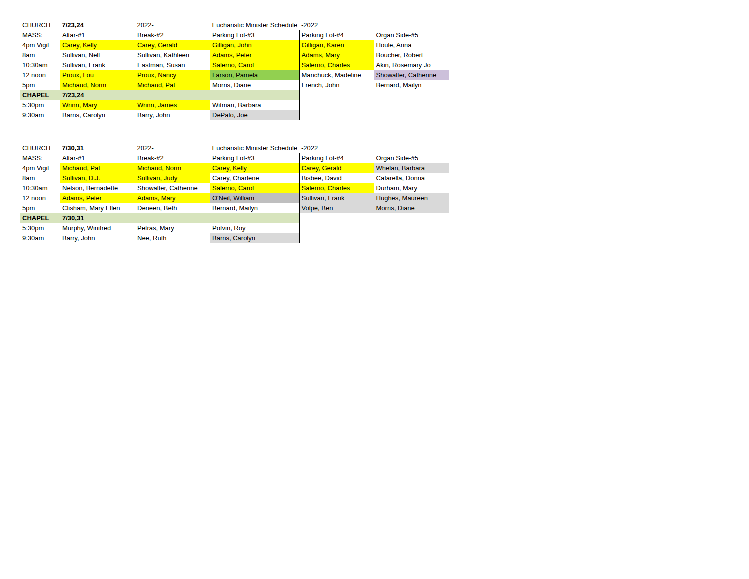| CHURCH | 7/23,24 | 2022- | Eucharistic Minister Schedule | -2022 | |
| MASS: | Altar-#1 | Break-#2 | Parking Lot-#3 | Parking Lot-#4 | Organ Side-#5 |
| 4pm Vigil | Carey, Kelly | Carey, Gerald | Gilligan, John | Gilligan, Karen | Houle, Anna |
| 8am | Sullivan, Nell | Sullivan, Kathleen | Adams, Peter | Adams, Mary | Boucher, Robert |
| 10:30am | Sullivan, Frank | Eastman, Susan | Salerno, Carol | Salerno, Charles | Akin, Rosemary Jo |
| 12 noon | Proux, Lou | Proux, Nancy | Larson, Pamela | Manchuck, Madeline | Showalter, Catherine |
| 5pm | Michaud, Norm | Michaud, Pat | Morris, Diane | French, John | Bernard, Mailyn |
| CHAPEL | 7/23,24 | | | | |
| 5:30pm | Wrinn, Mary | Wrinn, James | Witman, Barbara | | |
| 9:30am | Barns, Carolyn | Barry, John | DePalo, Joe | | |
| CHURCH | 7/30,31 | 2022- | Eucharistic Minister Schedule | -2022 | |
| MASS: | Altar-#1 | Break-#2 | Parking Lot-#3 | Parking Lot-#4 | Organ Side-#5 |
| 4pm Vigil | Michaud, Pat | Michaud, Norm | Carey, Kelly | Carey, Gerald | Whelan, Barbara |
| 8am | Sullivan, D.J. | Sullivan, Judy | Carey, Charlene | Bisbee, David | Cafarella, Donna |
| 10:30am | Nelson, Bernadette | Showalter, Catherine | Salerno, Carol | Salerno, Charles | Durham, Mary |
| 12 noon | Adams, Peter | Adams, Mary | O'Neil, William | Sullivan, Frank | Hughes, Maureen |
| 5pm | Clisham, Mary Ellen | Deneen, Beth | Bernard, Mailyn | Volpe, Ben | Morris, Diane |
| CHAPEL | 7/30,31 | | | | |
| 5:30pm | Murphy, Winifred | Petras, Mary | Potvin, Roy | | |
| 9:30am | Barry, John | Nee, Ruth | Barns, Carolyn | | |